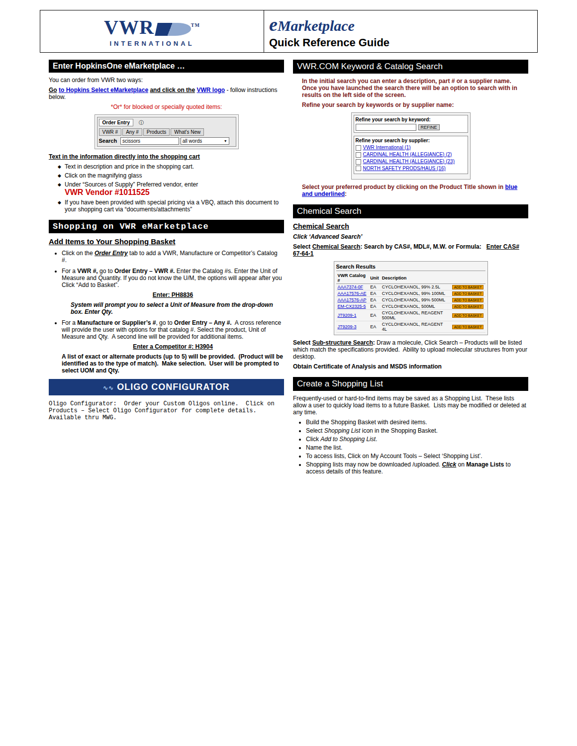VWRTM
INTERNATIONAL
e Marketplace
Quick Reference Guide
Enter HopkinsOne eMarketplace …
You can order from VWR two ways:
Go to Hopkins Select eMarketplace and click on the VWR logo - follow instructions below.
*Or* for blocked or specially quoted items:
Order Entry ⓘ
VWR #Any #Products What's New
Search scissors all words
Text in the information directly into the shopping cart
Text in description and price in the shopping cart.
Click on the magnifying glass
Under “Sources of Supply” Preferred vendor, enter
VWR Vendor #1011525
If you have been provided with special pricing via a VBQ, attach this document to your shopping cart via “documents/attachments”
Shopping on VWR eMarketplace
Add Items to Your Shopping Basket
Click on the Order Entry tab to add a VWR, Manufacture or Competitor’s Catalog #.
For a VWR #, go to Order Entry – VWR #. Enter the Catalog #s. Enter the Unit of Measure and Quantity. If you do not know the U/M, the options will appear after you Click “Add to Basket”.
Enter: PH8836
System will prompt you to select a Unit of Measure from the drop-down box. Enter Qty.
For a Manufacture or Supplier’s #, go to Order Entry – Any #. A cross reference will provide the user with options for that catalog #. Select the product, Unit of Measure and Qty. A second line will be provided for additional items.
Enter a Competitor #: H3904
A list of exact or alternate products (up to 5) will be provided. (Product will be identified as to the type of match). Make selection. User will be prompted to select UOM and Qty.
∿∿OLIGO CONFIGURATOR
Oligo Configurator: Order your Custom Oligos online. Click on Products – Select Oligo Configurator for complete details. Available thru MWG.
VWR.COM Keyword & Catalog Search
In the initial search you can enter a description, part # or a supplier name. Once you have launched the search there will be an option to search with in results on the left side of the screen.
Refine your search by keywords or by supplier name:
Refine your search by keyword:
REFINE
Refine your search by supplier:
VWR International (1)
CARDINAL HEALTH (ALLEGIANCE) (2)
CARDINAL HEALTH (ALLEGIANCE) (23)
NORTH SAFETY PRODS/HAUS (16)
Select your preferred product by clicking on the Product Title shown in blue and underlined:
Chemical Search
Chemical Search
Click ‘Advanced Search’
Select Chemical Search: Search by CAS#, MDL#, M.W. or Formula: Enter CAS# 67-64-1
Search Results
| VWR Catalog # | Unit | Description | |
| --- | --- | --- | --- |
| AAA7374-0F | EA | CYCLOHEXANOL, 99% 2.5L | ADD TO BASKET |
| AAA17576-AE | EA | CYCLOHEXANOL, 99% 100ML | ADD TO BASKET |
| AAA17576-AP | EA | CYCLOHEXANOL, 99% 500ML | ADD TO BASKET |
| EM-CX2325-5 | EA | CYCLOHEXANOL, 500ML | ADD TO BASKET |
| JT9209-1 | EA | CYCLOHEXANOL, REAGENT 500ML | ADD TO BASKET |
| JT9209-3 | EA | CYCLOHEXANOL, REAGENT 4L | ADD TO BASKET |
Select Sub-structure Search: Draw a molecule, Click Search – Products will be listed which match the specifications provided. Ability to upload molecular structures from your desktop.
Obtain Certificate of Analysis and MSDS information
Create a Shopping List
Frequently-used or hard-to-find items may be saved as a Shopping List. These lists allow a user to quickly load items to a future Basket. Lists may be modified or deleted at any time.
Build the Shopping Basket with desired items.
Select Shopping List icon in the Shopping Basket.
Click Add to Shopping List.
Name the list.
To access lists, Click on My Account Tools – Select ‘Shopping List’.
Shopping lists may now be downloaded /uploaded. Click on Manage Lists to access details of this feature.